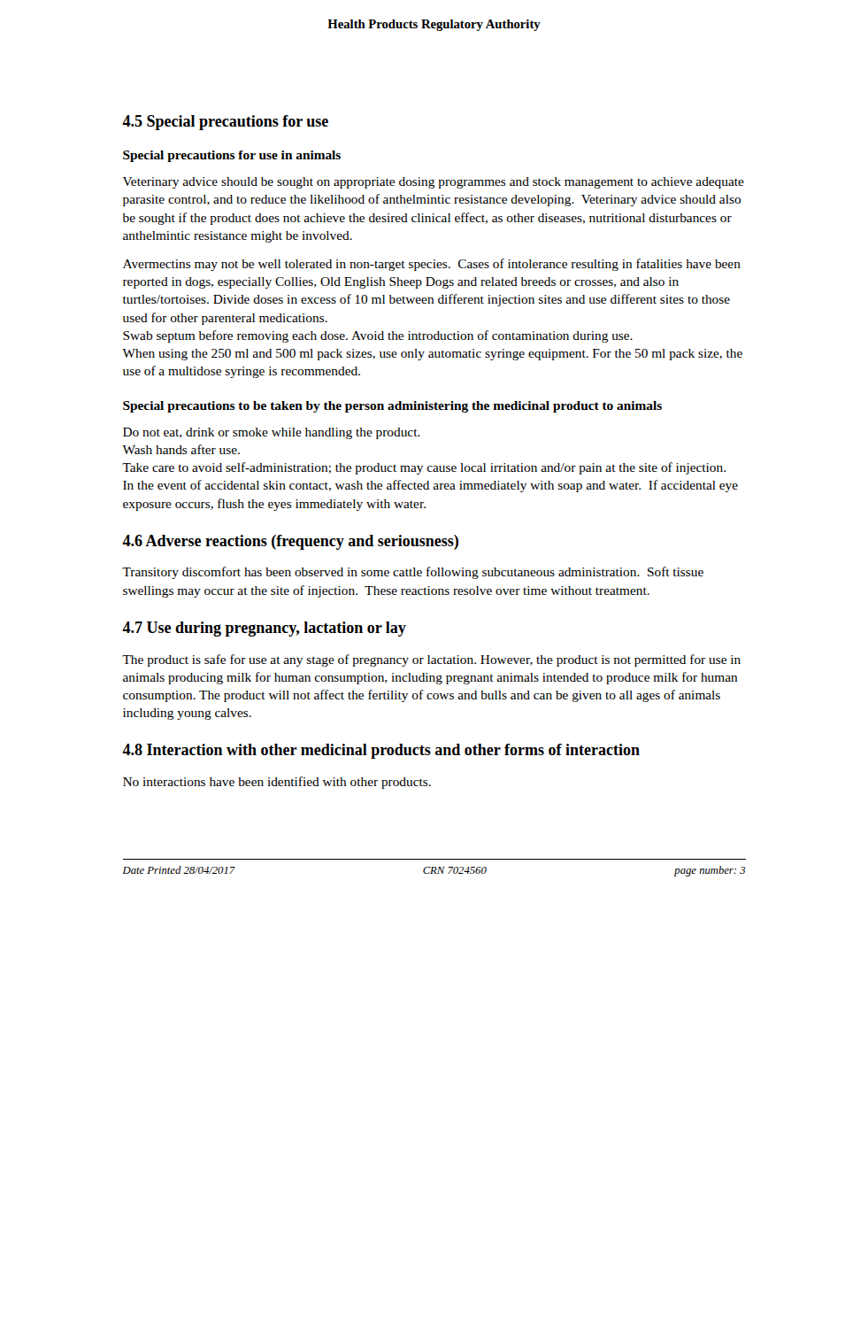Health Products Regulatory Authority
4.5 Special precautions for use
Special precautions for use in animals
Veterinary advice should be sought on appropriate dosing programmes and stock management to achieve adequate parasite control, and to reduce the likelihood of anthelmintic resistance developing. Veterinary advice should also be sought if the product does not achieve the desired clinical effect, as other diseases, nutritional disturbances or anthelmintic resistance might be involved.
Avermectins may not be well tolerated in non-target species. Cases of intolerance resulting in fatalities have been reported in dogs, especially Collies, Old English Sheep Dogs and related breeds or crosses, and also in turtles/tortoises. Divide doses in excess of 10 ml between different injection sites and use different sites to those used for other parenteral medications.
Swab septum before removing each dose. Avoid the introduction of contamination during use.
When using the 250 ml and 500 ml pack sizes, use only automatic syringe equipment. For the 50 ml pack size, the use of a multidose syringe is recommended.
Special precautions to be taken by the person administering the medicinal product to animals
Do not eat, drink or smoke while handling the product.
Wash hands after use.
Take care to avoid self-administration; the product may cause local irritation and/or pain at the site of injection.
In the event of accidental skin contact, wash the affected area immediately with soap and water. If accidental eye exposure occurs, flush the eyes immediately with water.
4.6 Adverse reactions (frequency and seriousness)
Transitory discomfort has been observed in some cattle following subcutaneous administration. Soft tissue swellings may occur at the site of injection. These reactions resolve over time without treatment.
4.7 Use during pregnancy, lactation or lay
The product is safe for use at any stage of pregnancy or lactation. However, the product is not permitted for use in animals producing milk for human consumption, including pregnant animals intended to produce milk for human consumption. The product will not affect the fertility of cows and bulls and can be given to all ages of animals including young calves.
4.8 Interaction with other medicinal products and other forms of interaction
No interactions have been identified with other products.
Date Printed 28/04/2017 CRN 7024560 page number: 3